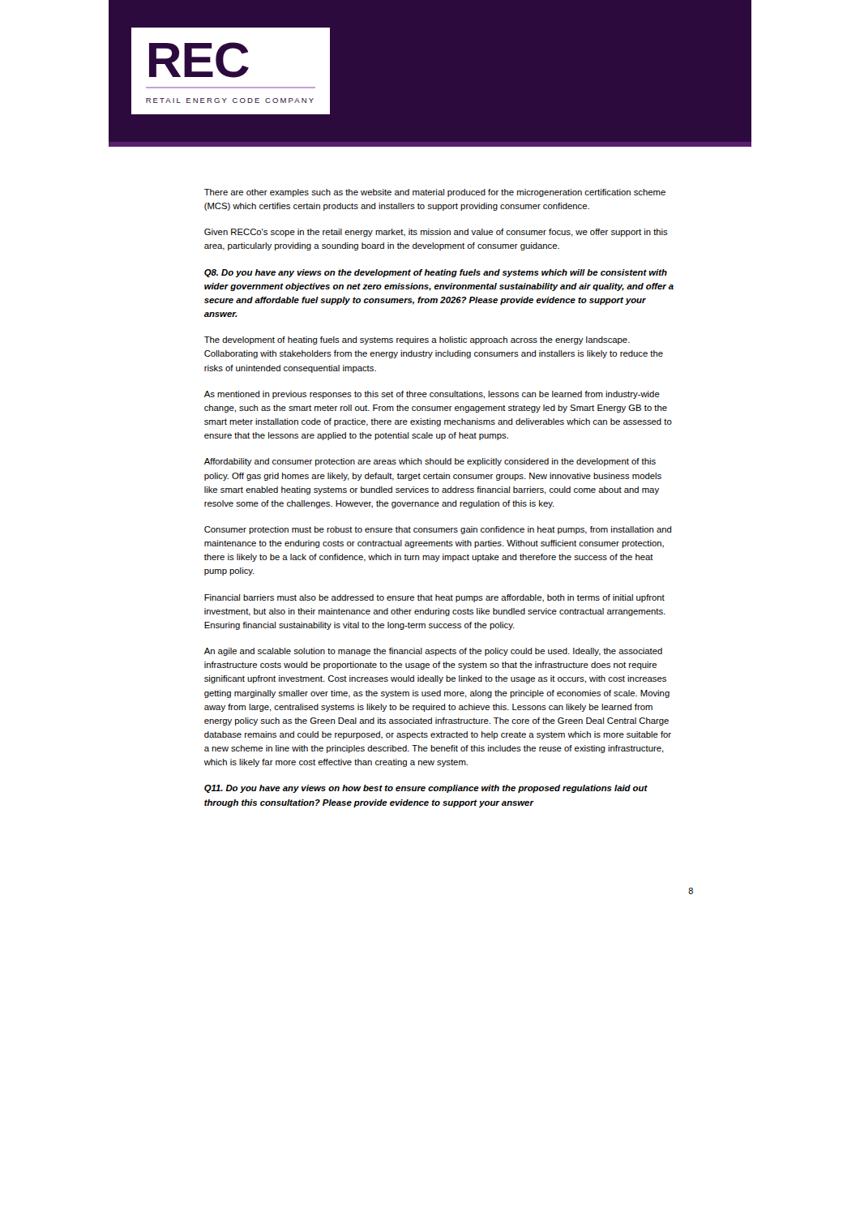REC
RETAIL ENERGY CODE COMPANY
There are other examples such as the website and material produced for the microgeneration certification scheme (MCS) which certifies certain products and installers to support providing consumer confidence.
Given RECCo's scope in the retail energy market, its mission and value of consumer focus, we offer support in this area, particularly providing a sounding board in the development of consumer guidance.
Q8. Do you have any views on the development of heating fuels and systems which will be consistent with wider government objectives on net zero emissions, environmental sustainability and air quality, and offer a secure and affordable fuel supply to consumers, from 2026? Please provide evidence to support your answer.
The development of heating fuels and systems requires a holistic approach across the energy landscape. Collaborating with stakeholders from the energy industry including consumers and installers is likely to reduce the risks of unintended consequential impacts.
As mentioned in previous responses to this set of three consultations, lessons can be learned from industry-wide change, such as the smart meter roll out. From the consumer engagement strategy led by Smart Energy GB to the smart meter installation code of practice, there are existing mechanisms and deliverables which can be assessed to ensure that the lessons are applied to the potential scale up of heat pumps.
Affordability and consumer protection are areas which should be explicitly considered in the development of this policy. Off gas grid homes are likely, by default, target certain consumer groups. New innovative business models like smart enabled heating systems or bundled services to address financial barriers, could come about and may resolve some of the challenges. However, the governance and regulation of this is key.
Consumer protection must be robust to ensure that consumers gain confidence in heat pumps, from installation and maintenance to the enduring costs or contractual agreements with parties. Without sufficient consumer protection, there is likely to be a lack of confidence, which in turn may impact uptake and therefore the success of the heat pump policy.
Financial barriers must also be addressed to ensure that heat pumps are affordable, both in terms of initial upfront investment, but also in their maintenance and other enduring costs like bundled service contractual arrangements. Ensuring financial sustainability is vital to the long-term success of the policy.
An agile and scalable solution to manage the financial aspects of the policy could be used. Ideally, the associated infrastructure costs would be proportionate to the usage of the system so that the infrastructure does not require significant upfront investment. Cost increases would ideally be linked to the usage as it occurs, with cost increases getting marginally smaller over time, as the system is used more, along the principle of economies of scale. Moving away from large, centralised systems is likely to be required to achieve this. Lessons can likely be learned from energy policy such as the Green Deal and its associated infrastructure. The core of the Green Deal Central Charge database remains and could be repurposed, or aspects extracted to help create a system which is more suitable for a new scheme in line with the principles described. The benefit of this includes the reuse of existing infrastructure, which is likely far more cost effective than creating a new system.
Q11. Do you have any views on how best to ensure compliance with the proposed regulations laid out through this consultation? Please provide evidence to support your answer
8